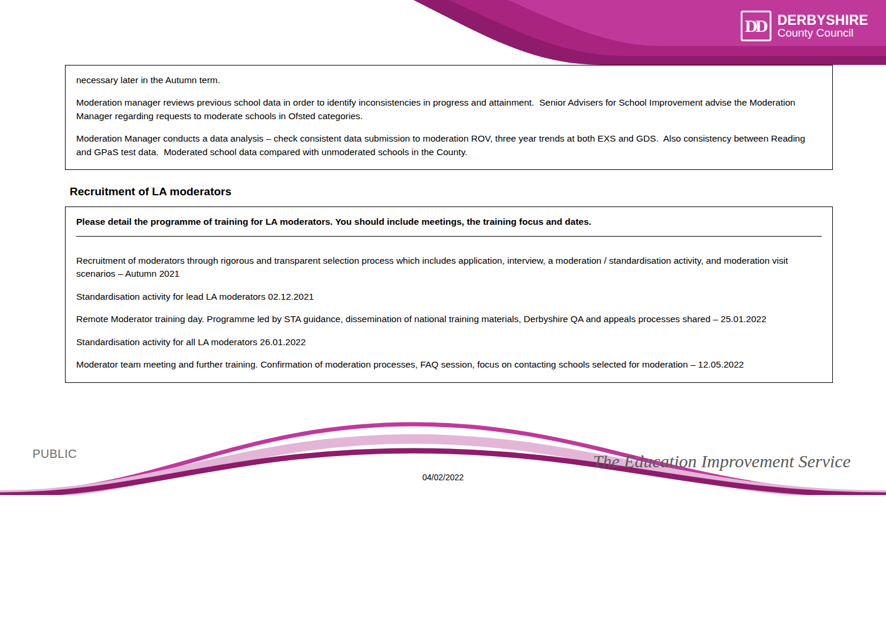DD
DERBYSHIRE
County Council
necessary later in the Autumn term.
Moderation manager reviews previous school data in order to identify inconsistencies in progress and attainment. Senior Advisers for School Improvement advise the Moderation Manager regarding requests to moderate schools in Ofsted categories.
Moderation Manager conducts a data analysis – check consistent data submission to moderation ROV, three year trends at both EXS and GDS. Also consistency between Reading and GPaS test data. Moderated school data compared with unmoderated schools in the County.
Recruitment of LA moderators
Please detail the programme of training for LA moderators. You should include meetings, the training focus and dates.
Recruitment of moderators through rigorous and transparent selection process which includes application, interview, a moderation / standardisation activity, and moderation visit scenarios – Autumn 2021
Standardisation activity for lead LA moderators 02.12.2021
Remote Moderator training day. Programme led by STA guidance, dissemination of national training materials, Derbyshire QA and appeals processes shared – 25.01.2022
Standardisation activity for all LA moderators 26.01.2022
Moderator team meeting and further training. Confirmation of moderation processes, FAQ session, focus on contacting schools selected for moderation – 12.05.2022
PUBLIC
04/02/2022
The Education Improvement Service